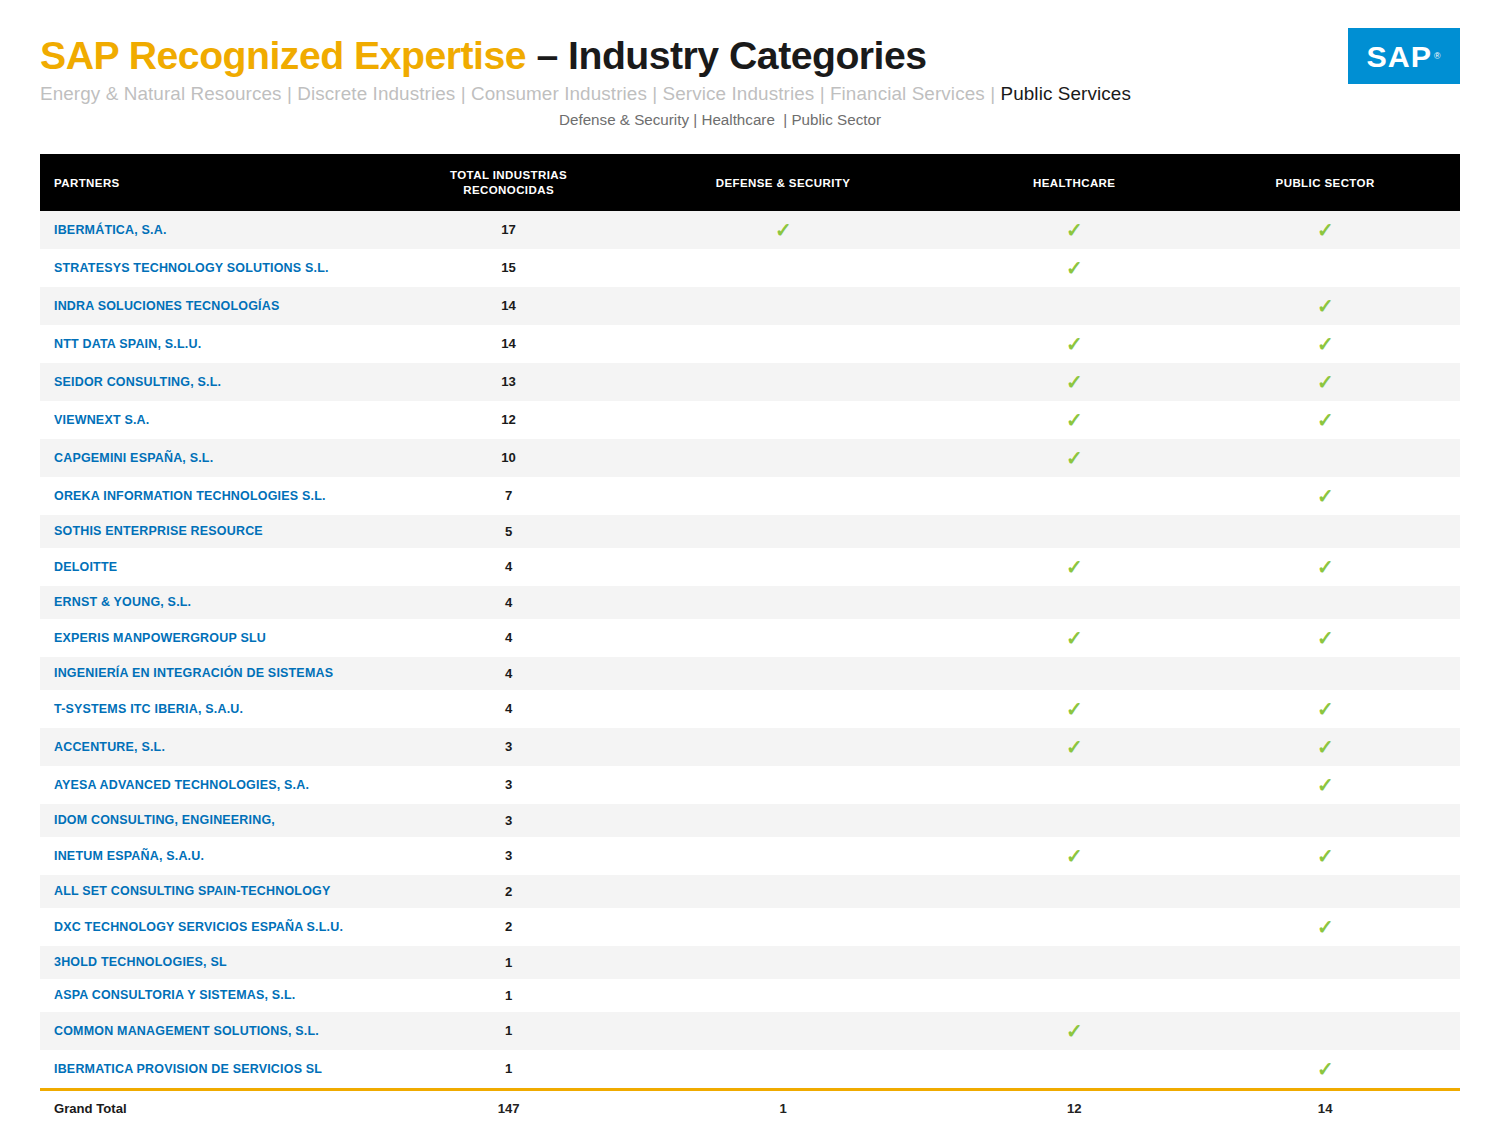SAP®
SAP Recognized Expertise – Industry Categories
Energy & Natural Resources | Discrete Industries | Consumer Industries | Service Industries | Financial Services | Public Services
Defense & Security | Healthcare | Public Sector
| Partners | Total Industrias Reconocidas | Defense & Security | Healthcare | Public Sector |
| --- | --- | --- | --- | --- |
| Ibermática, S.A. | 17 | ✓ | ✓ | ✓ |
| Stratesys Technology Solutions S.L. | 15 | | ✓ | |
| Indra Soluciones Tecnologías | 14 | | | ✓ |
| NTT Data Spain, S.L.U. | 14 | | ✓ | ✓ |
| Seidor Consulting, S.L. | 13 | | ✓ | ✓ |
| Viewnext S.A. | 12 | | ✓ | ✓ |
| Capgemini España, S.L. | 10 | | ✓ | |
| Oreka Information Technologies S.L. | 7 | | | ✓ |
| Sothis Enterprise Resource | 5 | | | |
| Deloitte | 4 | | ✓ | ✓ |
| Ernst & Young, S.L. | 4 | | | |
| Experis Manpowergroup SLU | 4 | | ✓ | ✓ |
| Ingeniería en Integración de Sistemas | 4 | | | |
| T-Systems ITC Iberia, S.A.U. | 4 | | ✓ | ✓ |
| Accenture, S.L. | 3 | | ✓ | ✓ |
| Ayesa Advanced Technologies, S.A. | 3 | | | ✓ |
| IDOM Consulting, Engineering, | 3 | | | |
| Inetum España, S.A.U. | 3 | | ✓ | ✓ |
| All Set Consulting Spain-Technology | 2 | | | |
| DXC Technology Servicios España S.L.U. | 2 | | | ✓ |
| 3Hold Technologies, SL | 1 | | | |
| ASPA Consultoria y Sistemas, S.L. | 1 | | | |
| Common Management Solutions, S.L. | 1 | | ✓ | |
| Ibermatica Provision de Servicios SL | 1 | | | ✓ |
| Grand Total | 147 | 1 | 12 | 14 |